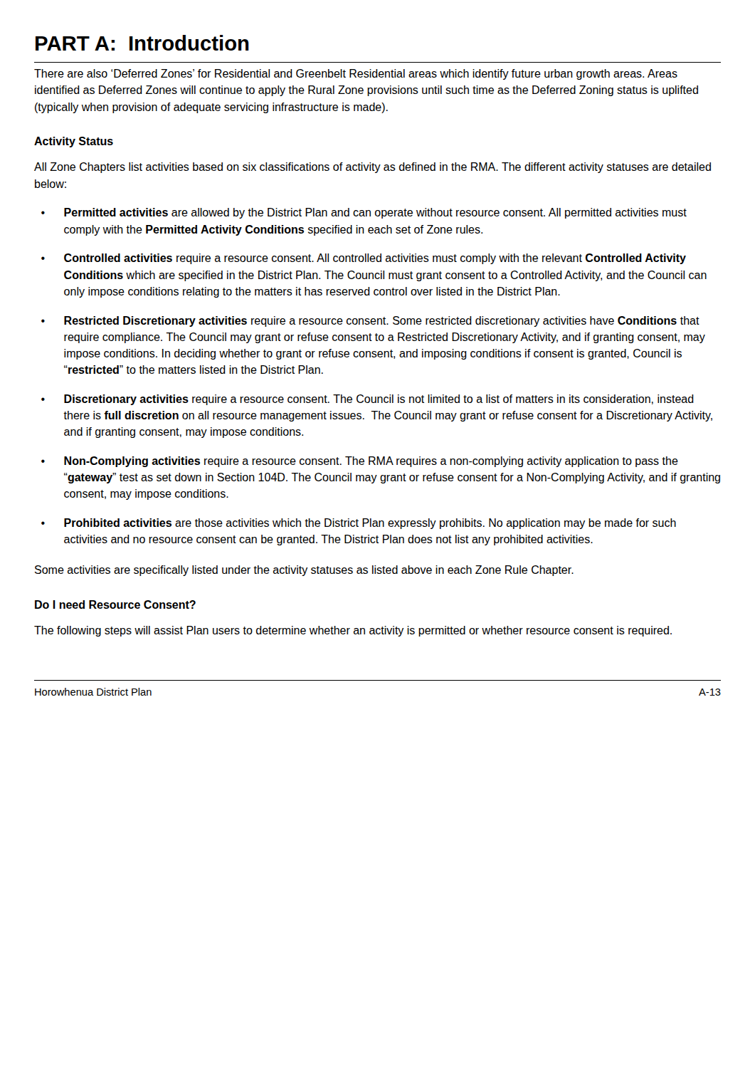PART A: Introduction
There are also ‘Deferred Zones’ for Residential and Greenbelt Residential areas which identify future urban growth areas. Areas identified as Deferred Zones will continue to apply the Rural Zone provisions until such time as the Deferred Zoning status is uplifted (typically when provision of adequate servicing infrastructure is made).
Activity Status
All Zone Chapters list activities based on six classifications of activity as defined in the RMA. The different activity statuses are detailed below:
Permitted activities are allowed by the District Plan and can operate without resource consent. All permitted activities must comply with the Permitted Activity Conditions specified in each set of Zone rules.
Controlled activities require a resource consent. All controlled activities must comply with the relevant Controlled Activity Conditions which are specified in the District Plan. The Council must grant consent to a Controlled Activity, and the Council can only impose conditions relating to the matters it has reserved control over listed in the District Plan.
Restricted Discretionary activities require a resource consent. Some restricted discretionary activities have Conditions that require compliance. The Council may grant or refuse consent to a Restricted Discretionary Activity, and if granting consent, may impose conditions. In deciding whether to grant or refuse consent, and imposing conditions if consent is granted, Council is “restricted” to the matters listed in the District Plan.
Discretionary activities require a resource consent. The Council is not limited to a list of matters in its consideration, instead there is full discretion on all resource management issues. The Council may grant or refuse consent for a Discretionary Activity, and if granting consent, may impose conditions.
Non-Complying activities require a resource consent. The RMA requires a non-complying activity application to pass the “gateway” test as set down in Section 104D. The Council may grant or refuse consent for a Non-Complying Activity, and if granting consent, may impose conditions.
Prohibited activities are those activities which the District Plan expressly prohibits. No application may be made for such activities and no resource consent can be granted. The District Plan does not list any prohibited activities.
Some activities are specifically listed under the activity statuses as listed above in each Zone Rule Chapter.
Do I need Resource Consent?
The following steps will assist Plan users to determine whether an activity is permitted or whether resource consent is required.
Horowhenua District Plan A-13